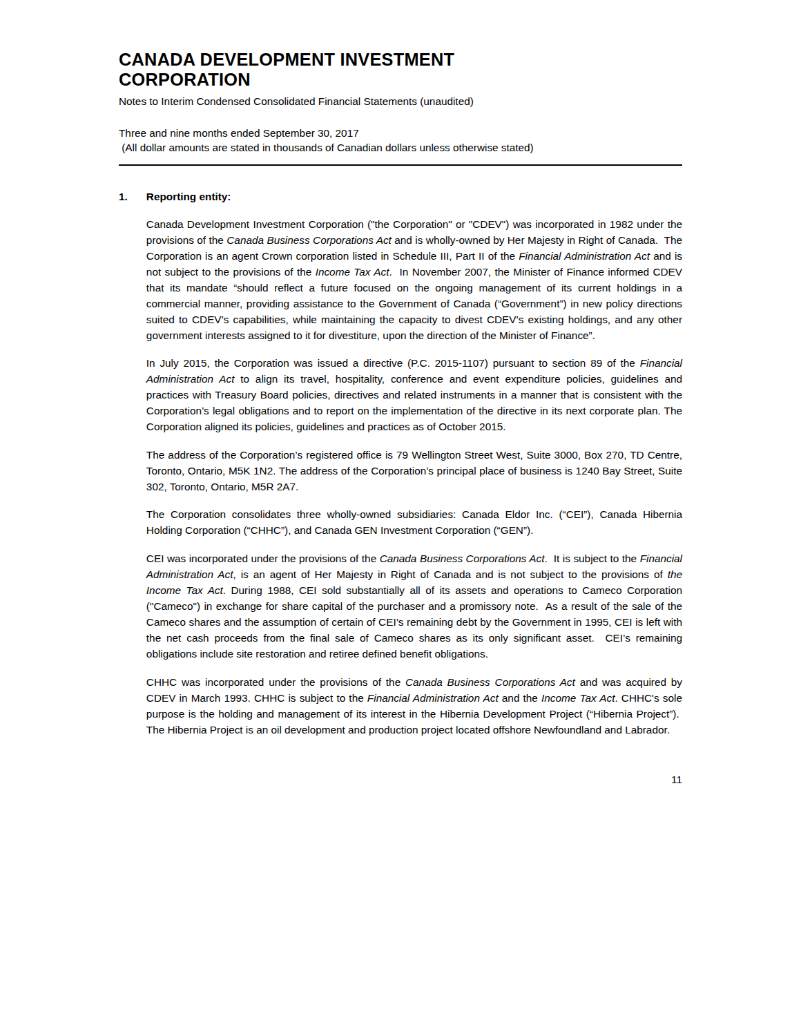CANADA DEVELOPMENT INVESTMENT
CORPORATION
Notes to Interim Condensed Consolidated Financial Statements (unaudited)
Three and nine months ended September 30, 2017
(All dollar amounts are stated in thousands of Canadian dollars unless otherwise stated)
1. Reporting entity:
Canada Development Investment Corporation ("the Corporation" or "CDEV") was incorporated in 1982 under the provisions of the Canada Business Corporations Act and is wholly-owned by Her Majesty in Right of Canada. The Corporation is an agent Crown corporation listed in Schedule III, Part II of the Financial Administration Act and is not subject to the provisions of the Income Tax Act. In November 2007, the Minister of Finance informed CDEV that its mandate “should reflect a future focused on the ongoing management of its current holdings in a commercial manner, providing assistance to the Government of Canada (“Government”) in new policy directions suited to CDEV’s capabilities, while maintaining the capacity to divest CDEV’s existing holdings, and any other government interests assigned to it for divestiture, upon the direction of the Minister of Finance”.
In July 2015, the Corporation was issued a directive (P.C. 2015-1107) pursuant to section 89 of the Financial Administration Act to align its travel, hospitality, conference and event expenditure policies, guidelines and practices with Treasury Board policies, directives and related instruments in a manner that is consistent with the Corporation’s legal obligations and to report on the implementation of the directive in its next corporate plan. The Corporation aligned its policies, guidelines and practices as of October 2015.
The address of the Corporation’s registered office is 79 Wellington Street West, Suite 3000, Box 270, TD Centre, Toronto, Ontario, M5K 1N2. The address of the Corporation’s principal place of business is 1240 Bay Street, Suite 302, Toronto, Ontario, M5R 2A7.
The Corporation consolidates three wholly-owned subsidiaries: Canada Eldor Inc. (“CEI”), Canada Hibernia Holding Corporation (“CHHC”), and Canada GEN Investment Corporation (“GEN”).
CEI was incorporated under the provisions of the Canada Business Corporations Act. It is subject to the Financial Administration Act, is an agent of Her Majesty in Right of Canada and is not subject to the provisions of the Income Tax Act. During 1988, CEI sold substantially all of its assets and operations to Cameco Corporation ("Cameco") in exchange for share capital of the purchaser and a promissory note. As a result of the sale of the Cameco shares and the assumption of certain of CEI’s remaining debt by the Government in 1995, CEI is left with the net cash proceeds from the final sale of Cameco shares as its only significant asset. CEI’s remaining obligations include site restoration and retiree defined benefit obligations.
CHHC was incorporated under the provisions of the Canada Business Corporations Act and was acquired by CDEV in March 1993. CHHC is subject to the Financial Administration Act and the Income Tax Act. CHHC's sole purpose is the holding and management of its interest in the Hibernia Development Project (“Hibernia Project”). The Hibernia Project is an oil development and production project located offshore Newfoundland and Labrador.
11